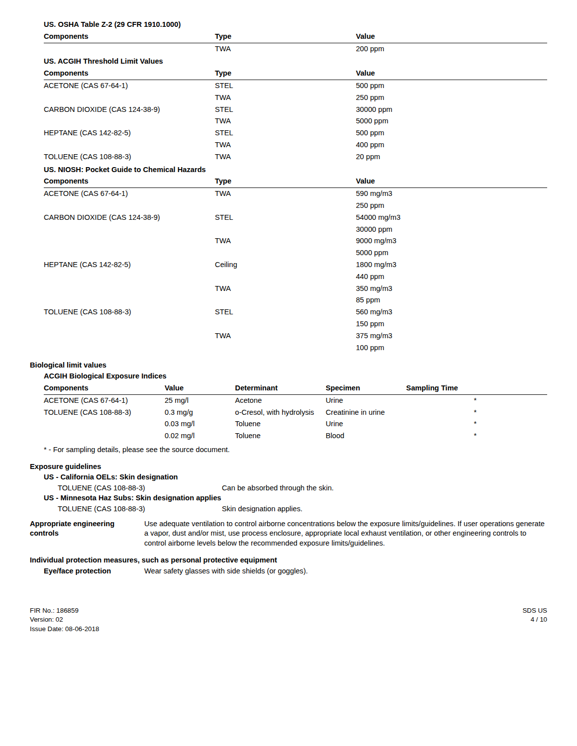US. OSHA Table Z-2 (29 CFR 1910.1000)
| Components | Type | Value |
| --- | --- | --- |
| | TWA | 200 ppm |
US. ACGIH Threshold Limit Values
| Components | Type | Value |
| --- | --- | --- |
| ACETONE (CAS 67-64-1) | STEL | 500 ppm |
| | TWA | 250 ppm |
| CARBON DIOXIDE (CAS 124-38-9) | STEL | 30000 ppm |
| | TWA | 5000 ppm |
| HEPTANE (CAS 142-82-5) | STEL | 500 ppm |
| | TWA | 400 ppm |
| TOLUENE (CAS 108-88-3) | TWA | 20 ppm |
US. NIOSH: Pocket Guide to Chemical Hazards
| Components | Type | Value |
| --- | --- | --- |
| ACETONE (CAS 67-64-1) | TWA | 590 mg/m3 |
| | | 250 ppm |
| CARBON DIOXIDE (CAS 124-38-9) | STEL | 54000 mg/m3 |
| | | 30000 ppm |
| | TWA | 9000 mg/m3 |
| | | 5000 ppm |
| HEPTANE (CAS 142-82-5) | Ceiling | 1800 mg/m3 |
| | | 440 ppm |
| | TWA | 350 mg/m3 |
| | | 85 ppm |
| TOLUENE (CAS 108-88-3) | STEL | 560 mg/m3 |
| | | 150 ppm |
| | TWA | 375 mg/m3 |
| | | 100 ppm |
Biological limit values
ACGIH Biological Exposure Indices
| Components | Value | Determinant | Specimen | Sampling Time |
| --- | --- | --- | --- | --- |
| ACETONE (CAS 67-64-1) | 25 mg/l | Acetone | Urine | * |
| TOLUENE (CAS 108-88-3) | 0.3 mg/g | o-Cresol, with hydrolysis | Creatinine in urine | * |
| | 0.03 mg/l | Toluene | Urine | * |
| | 0.02 mg/l | Toluene | Blood | * |
* - For sampling details, please see the source document.
Exposure guidelines
US - California OELs: Skin designation
TOLUENE (CAS 108-88-3) Can be absorbed through the skin.
US - Minnesota Haz Subs: Skin designation applies
TOLUENE (CAS 108-88-3) Skin designation applies.
Appropriate engineering controls
Use adequate ventilation to control airborne concentrations below the exposure limits/guidelines. If user operations generate a vapor, dust and/or mist, use process enclosure, appropriate local exhaust ventilation, or other engineering controls to control airborne levels below the recommended exposure limits/guidelines.
Individual protection measures, such as personal protective equipment
Eye/face protection
Wear safety glasses with side shields (or goggles).
FIR No.: 186859
Version: 02
Issue Date: 08-06-2018
SDS US
4 / 10